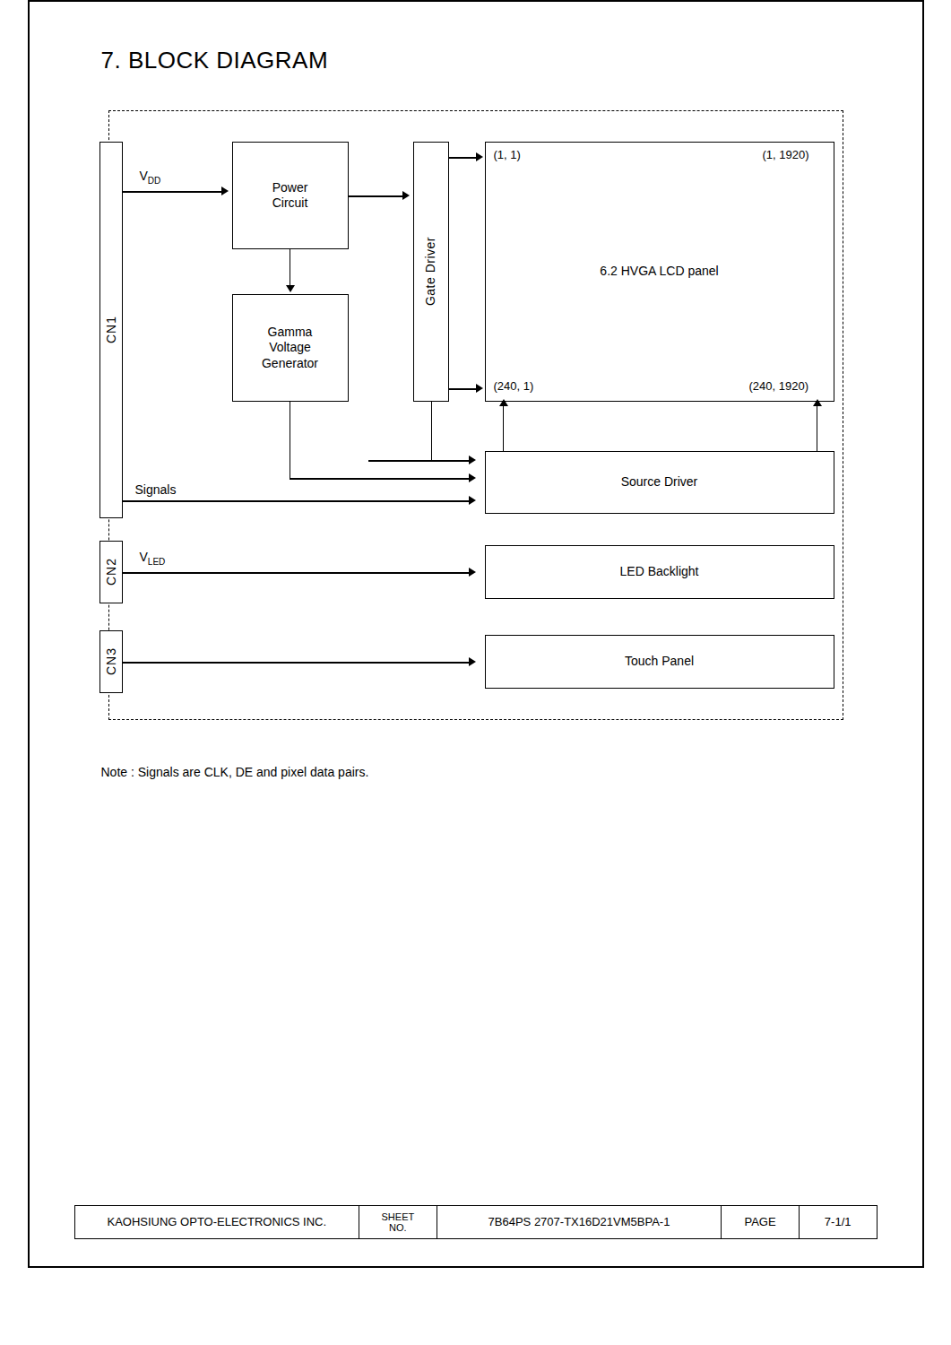7. BLOCK DIAGRAM
CN1
CN2
CN3
VDD
Power
Circuit
Gamma
Voltage
Generator
Gate Driver
6.2 HVGA LCD panel
(1, 1)
(1, 1920)
(240, 1)
(240, 1920)
Source Driver
Signals
VLED
LED Backlight
Touch Panel
Note : Signals are CLK, DE and pixel data pairs.
| KAOHSIUNG OPTO-ELECTRONICS INC. | SHEET NO. | 7B64PS 2707-TX16D21VM5BPA-1 | PAGE | 7-1/1 |